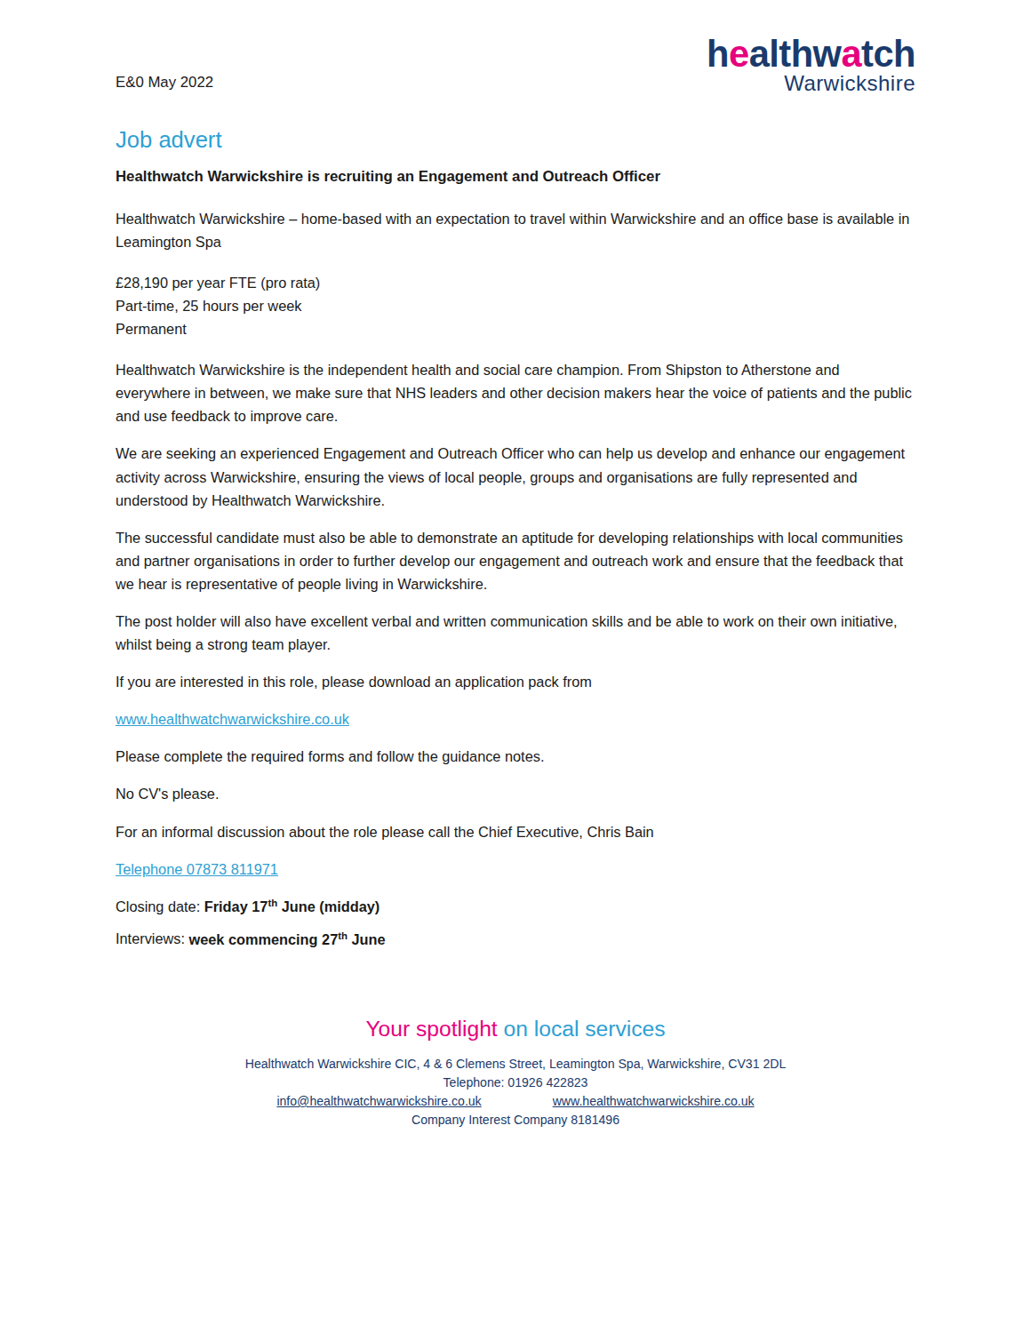E&0 May 2022
healthwatch
Warwickshire
Job advert
Healthwatch Warwickshire is recruiting an Engagement and Outreach Officer
Healthwatch Warwickshire – home-based with an expectation to travel within Warwickshire and an office base is available in Leamington Spa
£28,190 per year FTE (pro rata)
Part-time, 25 hours per week
Permanent
Healthwatch Warwickshire is the independent health and social care champion. From Shipston to Atherstone and everywhere in between, we make sure that NHS leaders and other decision makers hear the voice of patients and the public and use feedback to improve care.
We are seeking an experienced Engagement and Outreach Officer who can help us develop and enhance our engagement activity across Warwickshire, ensuring the views of local people, groups and organisations are fully represented and understood by Healthwatch Warwickshire.
The successful candidate must also be able to demonstrate an aptitude for developing relationships with local communities and partner organisations in order to further develop our engagement and outreach work and ensure that the feedback that we hear is representative of people living in Warwickshire.
The post holder will also have excellent verbal and written communication skills and be able to work on their own initiative, whilst being a strong team player.
If you are interested in this role, please download an application pack from
www.healthwatchwarwickshire.co.uk
Please complete the required forms and follow the guidance notes.
No CV's please.
For an informal discussion about the role please call the Chief Executive, Chris Bain
Telephone 07873 811971
Closing date: Friday 17th June (midday)
Interviews: week commencing 27th June
Your spotlight on local services
Healthwatch Warwickshire CIC, 4 & 6 Clemens Street, Leamington Spa, Warwickshire, CV31 2DL
Telephone: 01926 422823
info@healthwatchwarwickshire.co.uk www.healthwatchwarwickshire.co.uk
Company Interest Company 8181496